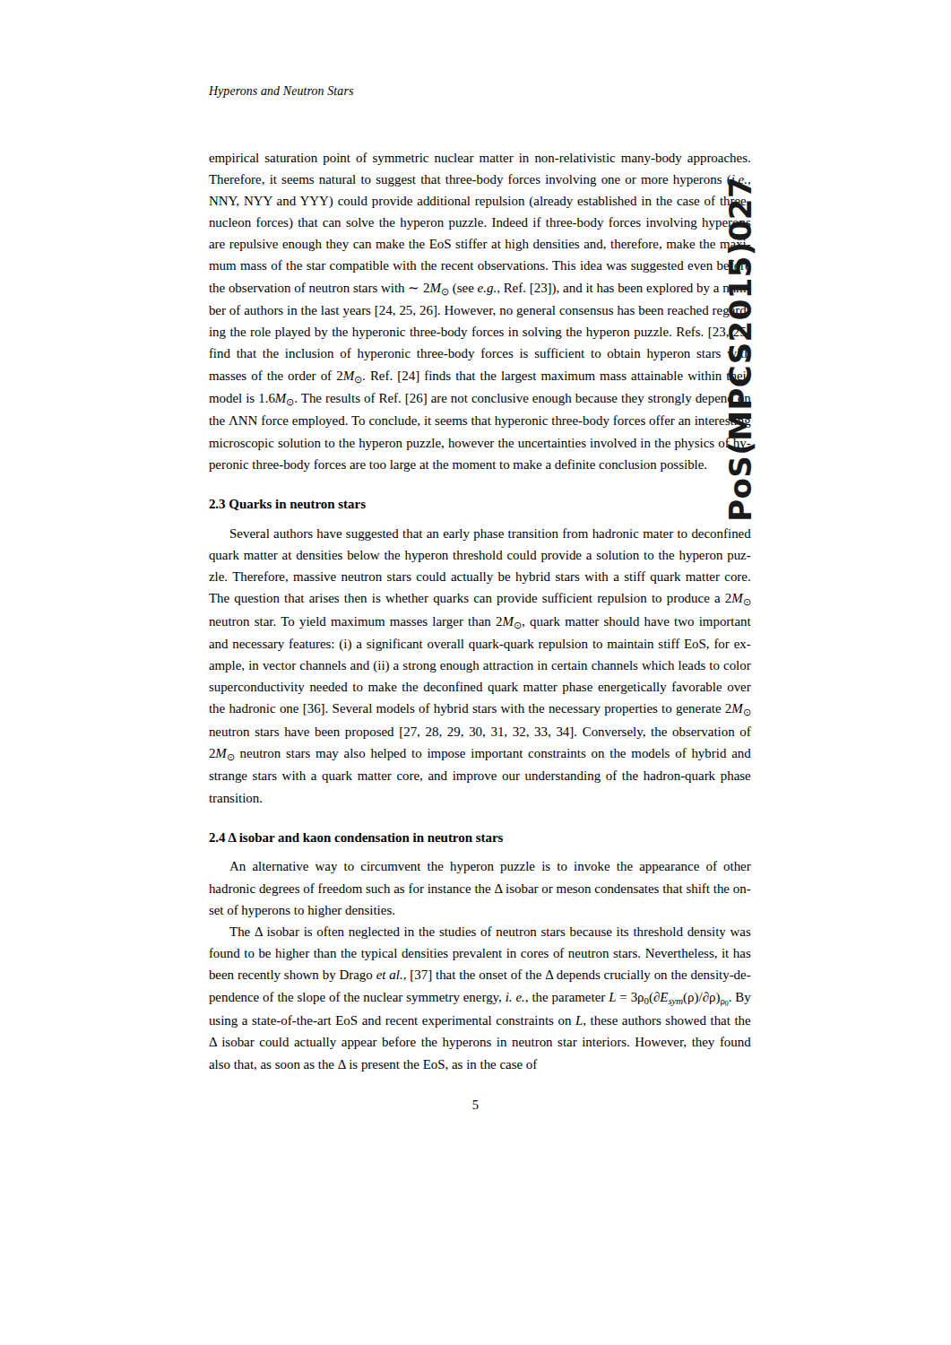PoS(MPCS2015)027
Hyperons and Neutron Stars
empirical saturation point of symmetric nuclear matter in non-relativistic many-body approaches. Therefore, it seems natural to suggest that three-body forces involving one or more hyperons (i.e., NNY, NYY and YYY) could provide additional repulsion (already established in the case of three-nucleon forces) that can solve the hyperon puzzle. Indeed if three-body forces involving hyperons are repulsive enough they can make the EoS stiffer at high densities and, therefore, make the maximum mass of the star compatible with the recent observations. This idea was suggested even before the observation of neutron stars with ∼ 2M⊙ (see e.g., Ref. [23]), and it has been explored by a number of authors in the last years [24, 25, 26]. However, no general consensus has been reached regarding the role played by the hyperonic three-body forces in solving the hyperon puzzle. Refs. [23, 25] find that the inclusion of hyperonic three-body forces is sufficient to obtain hyperon stars with masses of the order of 2M⊙. Ref. [24] finds that the largest maximum mass attainable within their model is 1.6M⊙. The results of Ref. [26] are not conclusive enough because they strongly depend on the ΛNN force employed. To conclude, it seems that hyperonic three-body forces offer an interesting microscopic solution to the hyperon puzzle, however the uncertainties involved in the physics of hyperonic three-body forces are too large at the moment to make a definite conclusion possible.
2.3 Quarks in neutron stars
Several authors have suggested that an early phase transition from hadronic mater to deconfined quark matter at densities below the hyperon threshold could provide a solution to the hyperon puzzle. Therefore, massive neutron stars could actually be hybrid stars with a stiff quark matter core. The question that arises then is whether quarks can provide sufficient repulsion to produce a 2M⊙ neutron star. To yield maximum masses larger than 2M⊙, quark matter should have two important and necessary features: (i) a significant overall quark-quark repulsion to maintain stiff EoS, for example, in vector channels and (ii) a strong enough attraction in certain channels which leads to color superconductivity needed to make the deconfined quark matter phase energetically favorable over the hadronic one [36]. Several models of hybrid stars with the necessary properties to generate 2M⊙ neutron stars have been proposed [27, 28, 29, 30, 31, 32, 33, 34]. Conversely, the observation of 2M⊙ neutron stars may also helped to impose important constraints on the models of hybrid and strange stars with a quark matter core, and improve our understanding of the hadron-quark phase transition.
2.4 Δ isobar and kaon condensation in neutron stars
An alternative way to circumvent the hyperon puzzle is to invoke the appearance of other hadronic degrees of freedom such as for instance the Δ isobar or meson condensates that shift the onset of hyperons to higher densities.
The Δ isobar is often neglected in the studies of neutron stars because its threshold density was found to be higher than the typical densities prevalent in cores of neutron stars. Nevertheless, it has been recently shown by Drago et al., [37] that the onset of the Δ depends crucially on the density-dependence of the slope of the nuclear symmetry energy, i. e., the parameter L = 3ρ0(∂Esym(ρ)/∂ρ)ρ0. By using a state-of-the-art EoS and recent experimental constraints on L, these authors showed that the Δ isobar could actually appear before the hyperons in neutron star interiors. However, they found also that, as soon as the Δ is present the EoS, as in the case of
5